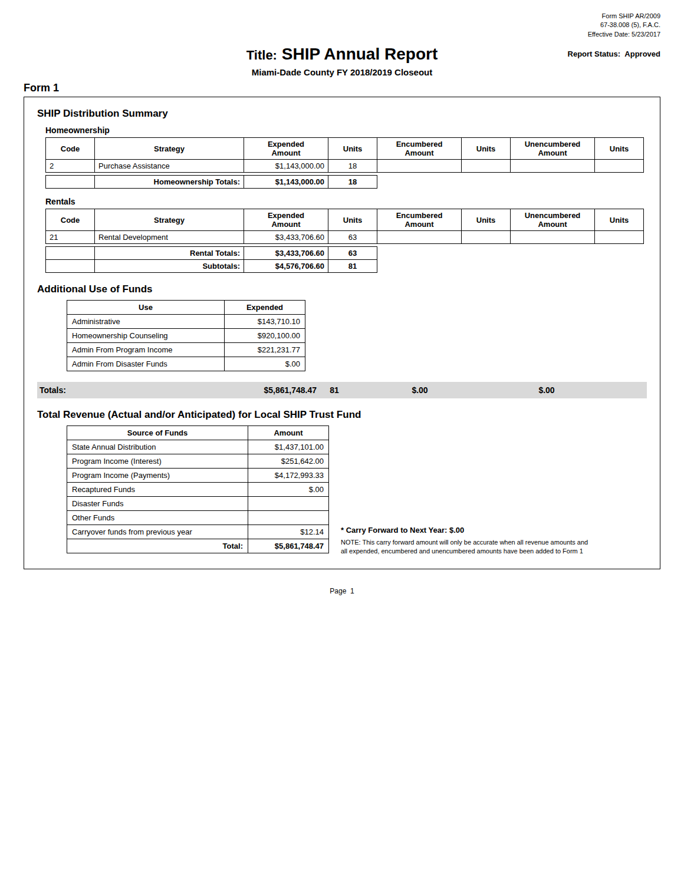Form SHIP AR/2009
67-38.008 (5), F.A.C.
Effective Date: 5/23/2017
Title: SHIP Annual Report
Report Status: Approved
Miami-Dade County FY 2018/2019 Closeout
Form 1
SHIP Distribution Summary
Homeownership
| Code | Strategy | Expended Amount | Units | Encumbered Amount | Units | Unencumbered Amount | Units |
| --- | --- | --- | --- | --- | --- | --- | --- |
| 2 | Purchase Assistance | $1,143,000.00 | 18 | | | | |
| | Homeownership Totals: | $1,143,000.00 | 18 |
Rentals
| Code | Strategy | Expended Amount | Units | Encumbered Amount | Units | Unencumbered Amount | Units |
| --- | --- | --- | --- | --- | --- | --- | --- |
| 21 | Rental Development | $3,433,706.60 | 63 | | | | |
| | Rental Totals: | $3,433,706.60 | 63 |
| | Subtotals: | $4,576,706.60 | 81 |
Additional Use of Funds
| Use | Expended |
| --- | --- |
| Administrative | $143,710.10 |
| Homeownership Counseling | $920,100.00 |
| Admin From Program Income | $221,231.77 |
| Admin From Disaster Funds | $.00 |
Totals:
$5,861,748.47
81
$.00
$.00
Total Revenue (Actual and/or Anticipated) for Local SHIP Trust Fund
| Source of Funds | Amount |
| --- | --- |
| State Annual Distribution | $1,437,101.00 |
| Program Income (Interest) | $251,642.00 |
| Program Income (Payments) | $4,172,993.33 |
| Recaptured Funds | $.00 |
| Disaster Funds | |
| Other Funds | |
| Carryover funds from previous year | $12.14 |
| Total: | $5,861,748.47 |
* Carry Forward to Next Year: $.00
NOTE: This carry forward amount will only be accurate when all revenue amounts and all expended, encumbered and unencumbered amounts have been added to Form 1
Page 1